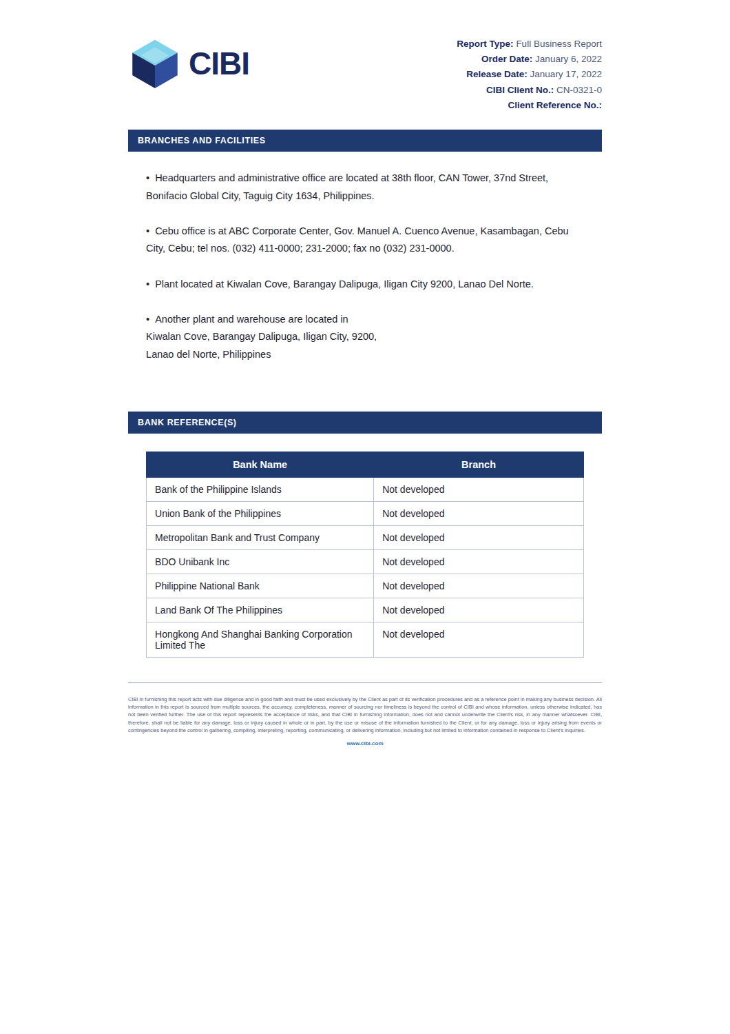CIBI
Report Type: Full Business Report
Order Date: January 6, 2022
Release Date: January 17, 2022
CIBI Client No.: CN-0321-0
Client Reference No.:
BRANCHES AND FACILITIES
•Headquarters and administrative office are located at 38th floor, CAN Tower, 37nd Street, Bonifacio Global City, Taguig City 1634, Philippines.
•Cebu office is at ABC Corporate Center, Gov. Manuel A. Cuenco Avenue, Kasambagan, Cebu City, Cebu; tel nos. (032) 411-0000; 231-2000; fax no (032) 231-0000.
•Plant located at Kiwalan Cove, Barangay Dalipuga, Iligan City 9200, Lanao Del Norte.
•Another plant and warehouse are located in
Kiwalan Cove, Barangay Dalipuga, Iligan City, 9200,
Lanao del Norte, Philippines
BANK REFERENCE(S)
| Bank Name | Branch |
| --- | --- |
| Bank of the Philippine Islands | Not developed |
| Union Bank of the Philippines | Not developed |
| Metropolitan Bank and Trust Company | Not developed |
| BDO Unibank Inc | Not developed |
| Philippine National Bank | Not developed |
| Land Bank Of The Philippines | Not developed |
| Hongkong And Shanghai Banking Corporation Limited The | Not developed |
CIBI in furnishing this report acts with due diligence and in good faith and must be used exclusively by the Client as part of its verification procedures and as a reference point in making any business decision. All information in this report is sourced from multiple sources, the accuracy, completeness, manner of sourcing nor timeliness is beyond the control of CIBI and whose information, unless otherwise indicated, has not been verified further. The use of this report represents the acceptance of risks, and that CIBI in furnishing information, does not and cannot underwrite the Client's risk, in any manner whatsoever. CIBI, therefore, shall not be liable for any damage, loss or injury caused in whole or in part, by the use or misuse of the information furnished to the Client, or for any damage, loss or injury arising from events or contingencies beyond the control in gathering, compiling, interpreting, reporting, communicating, or delivering information, including but not limited to information contained in response to Client's inquiries.
www.cibi.com